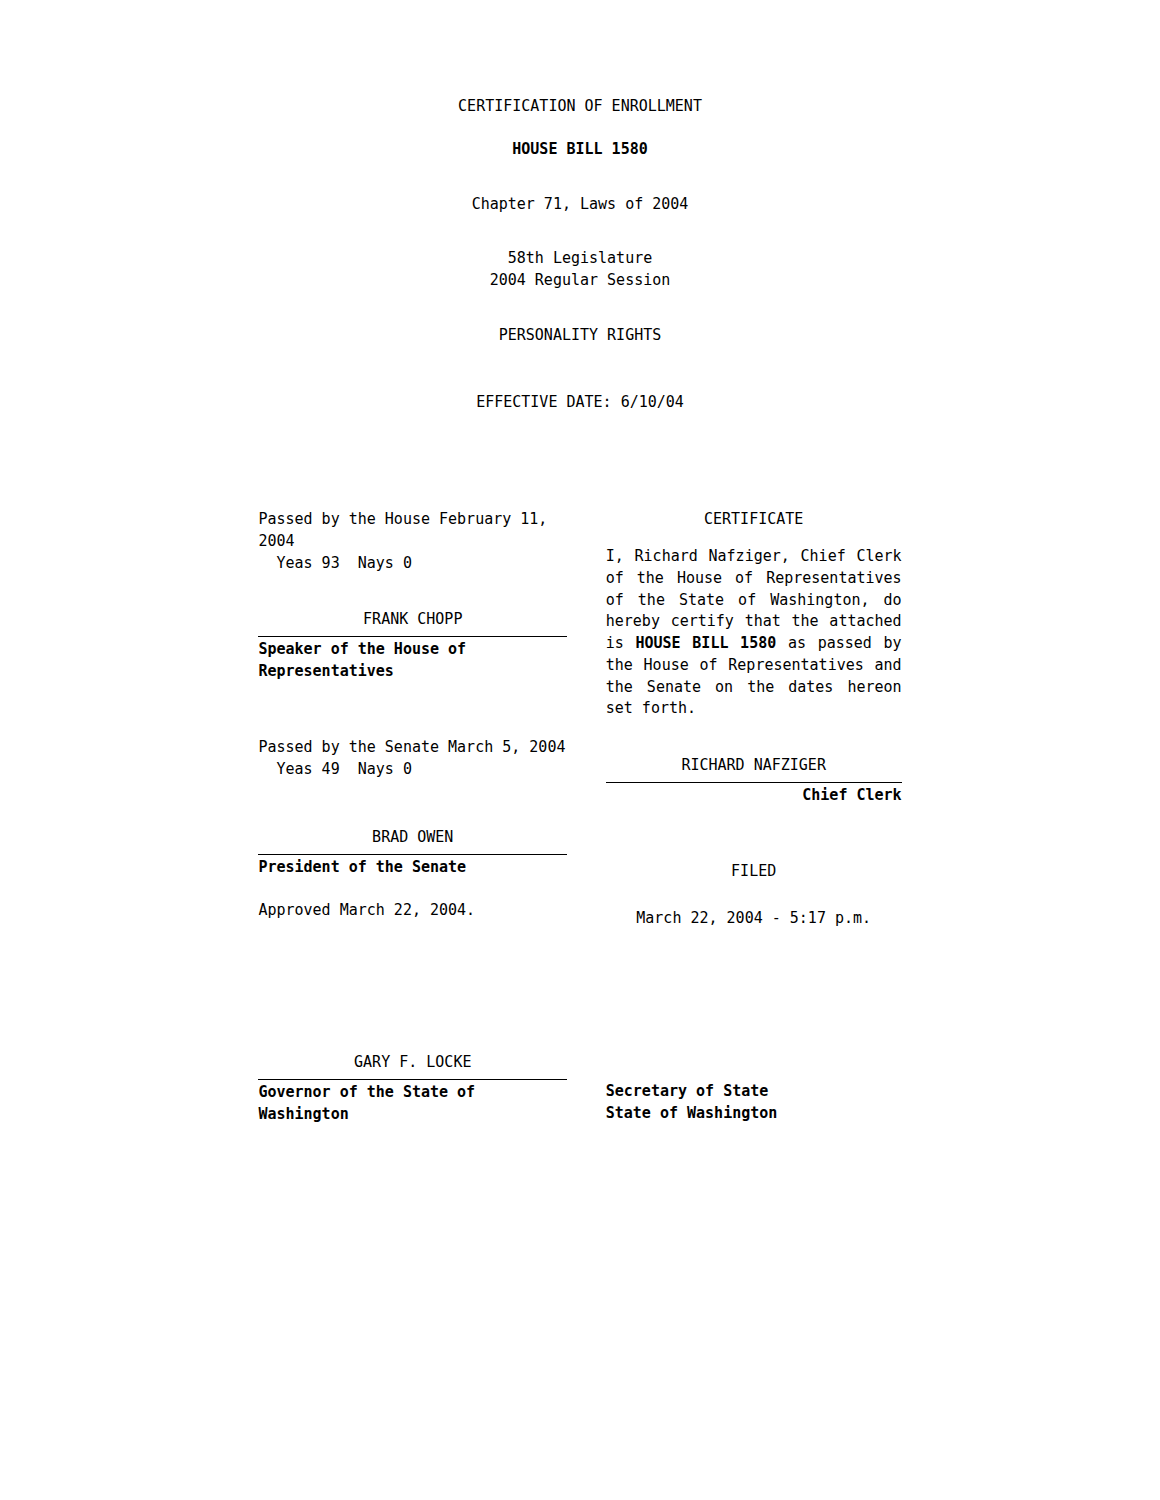CERTIFICATION OF ENROLLMENT
HOUSE BILL 1580
Chapter 71, Laws of 2004
58th Legislature
2004 Regular Session
PERSONALITY RIGHTS
EFFECTIVE DATE: 6/10/04
Passed by the House February 11, 2004
Yeas 93 Nays 0
FRANK CHOPP
Speaker of the House of Representatives
Passed by the Senate March 5, 2004
Yeas 49 Nays 0
BRAD OWEN
President of the Senate
Approved March 22, 2004.
GARY F. LOCKE
Governor of the State of Washington
CERTIFICATE
I, Richard Nafziger, Chief Clerk of the House of Representatives of the State of Washington, do hereby certify that the attached is HOUSE BILL 1580 as passed by the House of Representatives and the Senate on the dates hereon set forth.
RICHARD NAFZIGER
Chief Clerk
FILED
March 22, 2004 - 5:17 p.m.
Secretary of State
State of Washington